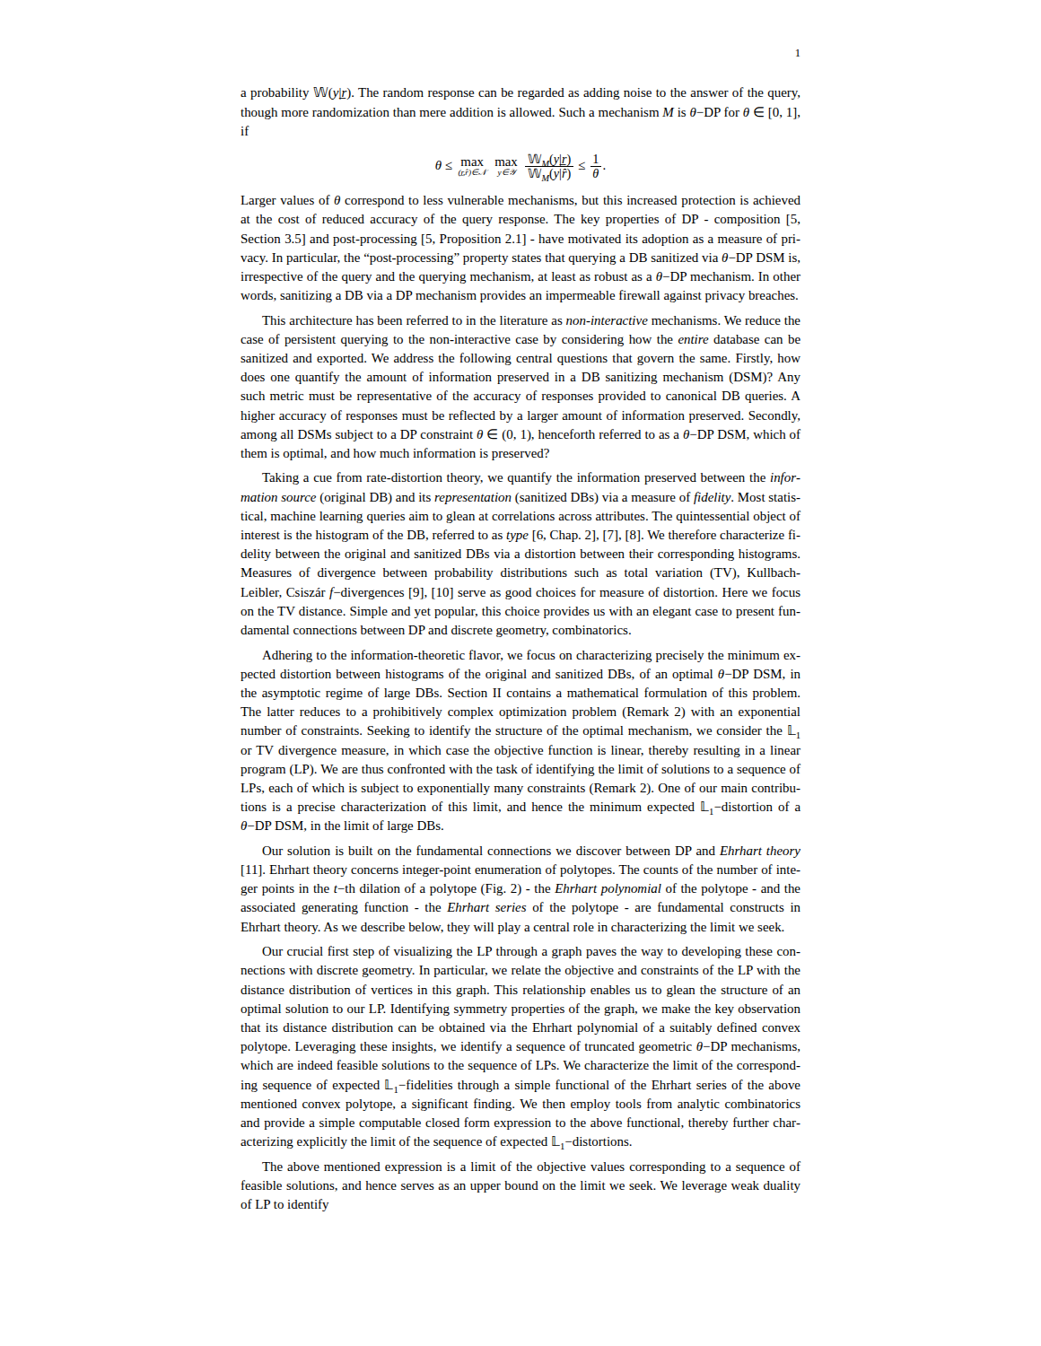1
a probability 𝕎(y|r̲). The random response can be regarded as adding noise to the answer of the query, though more randomization than mere addition is allowed. Such a mechanism M is θ−DP for θ ∈ [0, 1], if
θ ≤ max(r̲,r̂)∈𝒩 max y∈𝒴 𝕎M(y|r̲) 𝕎M(y|r̂) ≤ 1 θ.
Larger values of θ correspond to less vulnerable mechanisms, but this increased protection is achieved at the cost of reduced accuracy of the query response. The key properties of DP - composition [5, Section 3.5] and post-processing [5, Proposition 2.1] - have motivated its adoption as a measure of privacy. In particular, the “post-processing” property states that querying a DB sanitized via θ−DP DSM is, irrespective of the query and the querying mechanism, at least as robust as a θ−DP mechanism. In other words, sanitizing a DB via a DP mechanism provides an impermeable firewall against privacy breaches.
This architecture has been referred to in the literature as non-interactive mechanisms. We reduce the case of persistent querying to the non-interactive case by considering how the entire database can be sanitized and exported. We address the following central questions that govern the same. Firstly, how does one quantify the amount of information preserved in a DB sanitizing mechanism (DSM)? Any such metric must be representative of the accuracy of responses provided to canonical DB queries. A higher accuracy of responses must be reflected by a larger amount of information preserved. Secondly, among all DSMs subject to a DP constraint θ ∈ (0, 1), henceforth referred to as a θ−DP DSM, which of them is optimal, and how much information is preserved?
Taking a cue from rate-distortion theory, we quantify the information preserved between the information source (original DB) and its representation (sanitized DBs) via a measure of fidelity. Most statistical, machine learning queries aim to glean at correlations across attributes. The quintessential object of interest is the histogram of the DB, referred to as type [6, Chap. 2], [7], [8]. We therefore characterize fidelity between the original and sanitized DBs via a distortion between their corresponding histograms. Measures of divergence between probability distributions such as total variation (TV), Kullbach-Leibler, Csiszár f−divergences [9], [10] serve as good choices for measure of distortion. Here we focus on the TV distance. Simple and yet popular, this choice provides us with an elegant case to present fundamental connections between DP and discrete geometry, combinatorics.
Adhering to the information-theoretic flavor, we focus on characterizing precisely the minimum expected distortion between histograms of the original and sanitized DBs, of an optimal θ−DP DSM, in the asymptotic regime of large DBs. Section II contains a mathematical formulation of this problem. The latter reduces to a prohibitively complex optimization problem (Remark 2) with an exponential number of constraints. Seeking to identify the structure of the optimal mechanism, we consider the 𝕃1 or TV divergence measure, in which case the objective function is linear, thereby resulting in a linear program (LP). We are thus confronted with the task of identifying the limit of solutions to a sequence of LPs, each of which is subject to exponentially many constraints (Remark 2). One of our main contributions is a precise characterization of this limit, and hence the minimum expected 𝕃1−distortion of a θ−DP DSM, in the limit of large DBs.
Our solution is built on the fundamental connections we discover between DP and Ehrhart theory [11]. Ehrhart theory concerns integer-point enumeration of polytopes. The counts of the number of integer points in the t−th dilation of a polytope (Fig. 2) - the Ehrhart polynomial of the polytope - and the associated generating function - the Ehrhart series of the polytope - are fundamental constructs in Ehrhart theory. As we describe below, they will play a central role in characterizing the limit we seek.
Our crucial first step of visualizing the LP through a graph paves the way to developing these connections with discrete geometry. In particular, we relate the objective and constraints of the LP with the distance distribution of vertices in this graph. This relationship enables us to glean the structure of an optimal solution to our LP. Identifying symmetry properties of the graph, we make the key observation that its distance distribution can be obtained via the Ehrhart polynomial of a suitably defined convex polytope. Leveraging these insights, we identify a sequence of truncated geometric θ−DP mechanisms, which are indeed feasible solutions to the sequence of LPs. We characterize the limit of the corresponding sequence of expected 𝕃1−fidelities through a simple functional of the Ehrhart series of the above mentioned convex polytope, a significant finding. We then employ tools from analytic combinatorics and provide a simple computable closed form expression to the above functional, thereby further characterizing explicitly the limit of the sequence of expected 𝕃1−distortions.
The above mentioned expression is a limit of the objective values corresponding to a sequence of feasible solutions, and hence serves as an upper bound on the limit we seek. We leverage weak duality of LP to identify